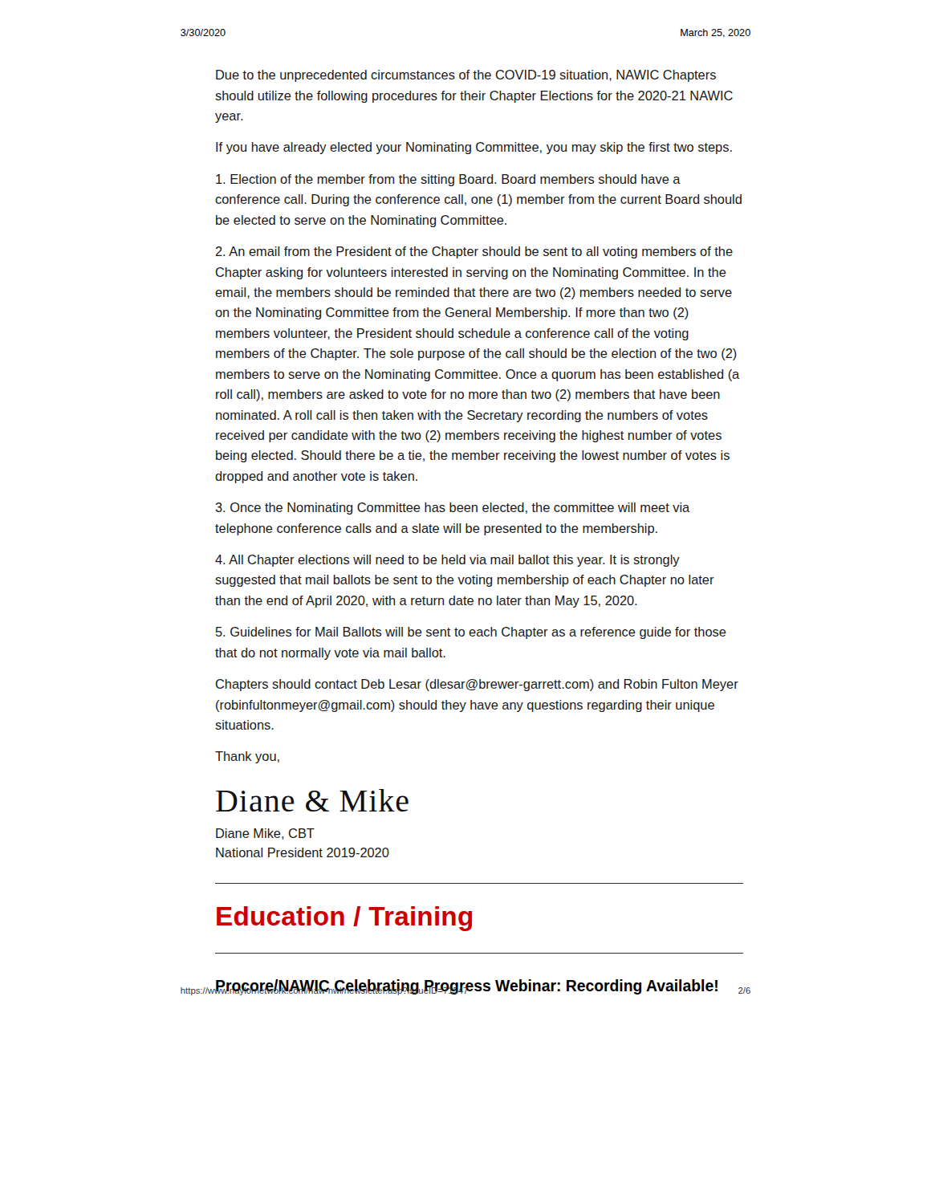3/30/2020 March 25, 2020
Due to the unprecedented circumstances of the COVID-19 situation, NAWIC Chapters should utilize the following procedures for their Chapter Elections for the 2020-21 NAWIC year.
If you have already elected your Nominating Committee, you may skip the first two steps.
1. Election of the member from the sitting Board. Board members should have a conference call. During the conference call, one (1) member from the current Board should be elected to serve on the Nominating Committee.
2. An email from the President of the Chapter should be sent to all voting members of the Chapter asking for volunteers interested in serving on the Nominating Committee. In the email, the members should be reminded that there are two (2) members needed to serve on the Nominating Committee from the General Membership. If more than two (2) members volunteer, the President should schedule a conference call of the voting members of the Chapter. The sole purpose of the call should be the election of the two (2) members to serve on the Nominating Committee. Once a quorum has been established (a roll call), members are asked to vote for no more than two (2) members that have been nominated. A roll call is then taken with the Secretary recording the numbers of votes received per candidate with the two (2) members receiving the highest number of votes being elected. Should there be a tie, the member receiving the lowest number of votes is dropped and another vote is taken.
3. Once the Nominating Committee has been elected, the committee will meet via telephone conference calls and a slate will be presented to the membership.
4. All Chapter elections will need to be held via mail ballot this year. It is strongly suggested that mail ballots be sent to the voting membership of each Chapter no later than the end of April 2020, with a return date no later than May 15, 2020.
5. Guidelines for Mail Ballots will be sent to each Chapter as a reference guide for those that do not normally vote via mail ballot.
Chapters should contact Deb Lesar (dlesar@brewer-garrett.com) and Robin Fulton Meyer (robinfultonmeyer@gmail.com) should they have any questions regarding their unique situations.
Thank you,
Diane & Mike
Diane Mike, CBT
National President 2019-2020
Education / Training
Procore/NAWIC Celebrating Progress Webinar: Recording Available!
https://www.naylornetwork.com/naw-nwl/newsletter.asp?issueID=71547 2/6